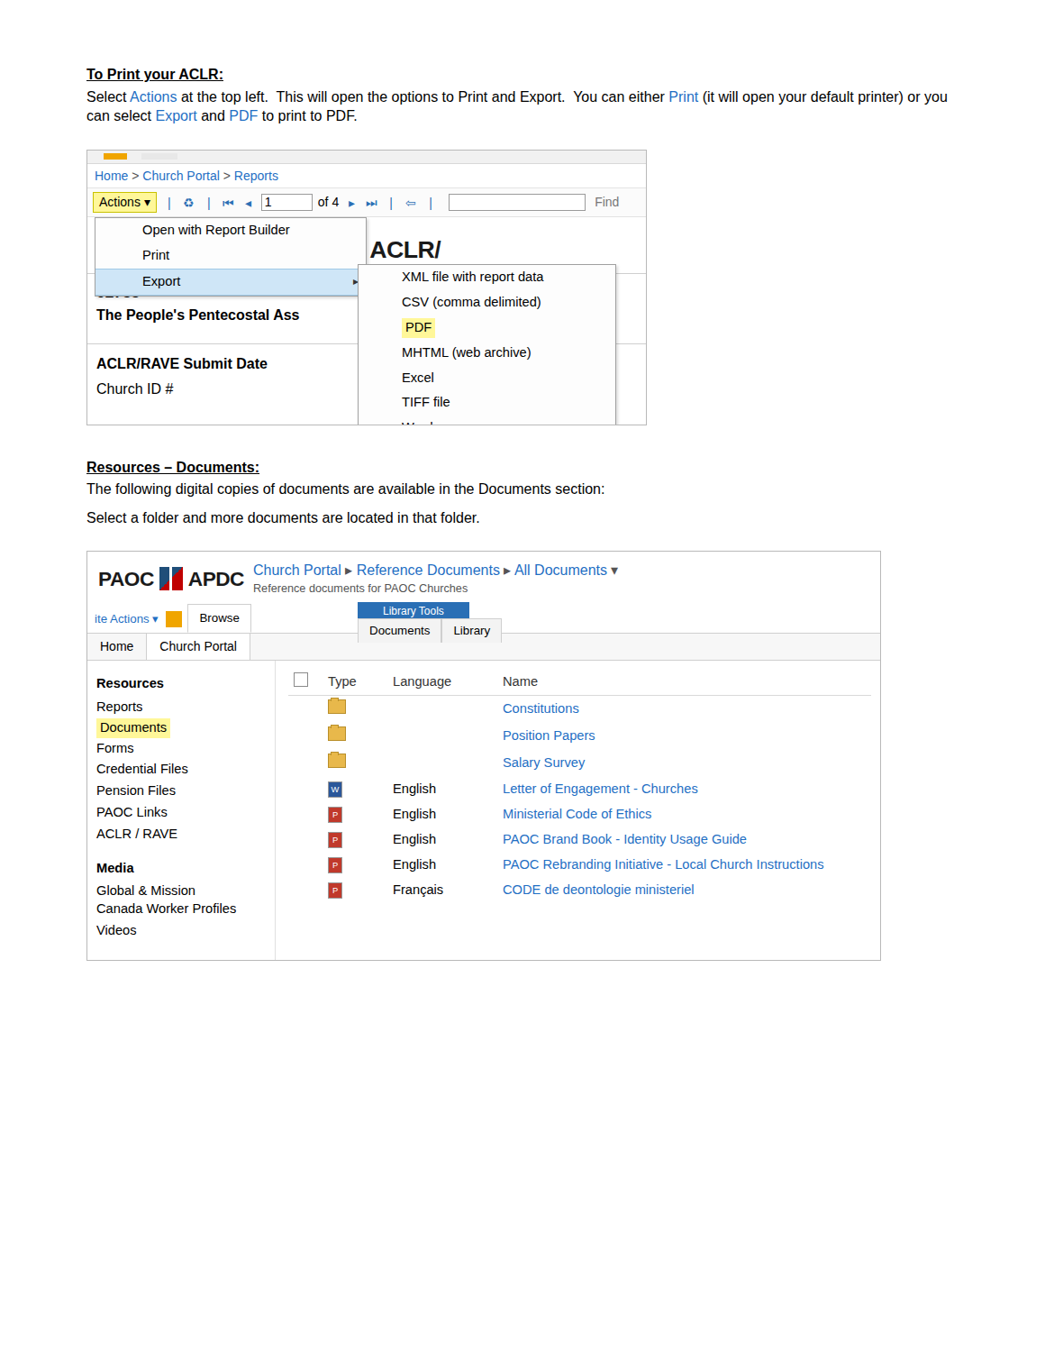To Print your ACLR:
Select Actions at the top left. This will open the options to Print and Export. You can either Print (it will open your default printer) or you can select Export and PDF to print to PDF.
Home > Church Portal > Reports
Actions ▾ | ♻ | ⏮ ◂ 1 of 4 ▸ ⏭ | ⇦ | Find
2013 ACLR/
02755
The People's Pentecostal Ass
ACLR/RAVE Submit Date
Church ID #
Open with Report Builder
Print
Export ▸
XML file with report data
CSV (comma delimited)
PDF
MHTML (web archive)
Excel
TIFF file
Word
Resources – Documents:
The following digital copies of documents are available in the Documents section:
Select a folder and more documents are located in that folder.
PAOC APDC
Church Portal ▸ Reference Documents ▸ All Documents ▾ Reference documents for PAOC Churches
ite Actions ▾ Browse Library Tools Documents Library
Home
Church Portal
Resources
Reports
Documents
Forms
Credential Files
Pension Files
PAOC Links
ACLR / RAVE
Media
Global & Mission
Canada Worker Profiles
Videos
| | Type | Language | Name |
| --- | --- | --- | --- |
| | | | Constitutions |
| | | | Position Papers |
| | | | Salary Survey |
| | W | English | Letter of Engagement - Churches |
| | P | English | Ministerial Code of Ethics |
| | P | English | PAOC Brand Book - Identity Usage Guide |
| | P | English | PAOC Rebranding Initiative - Local Church Instructions |
| | P | Français | CODE de deontologie ministeriel |